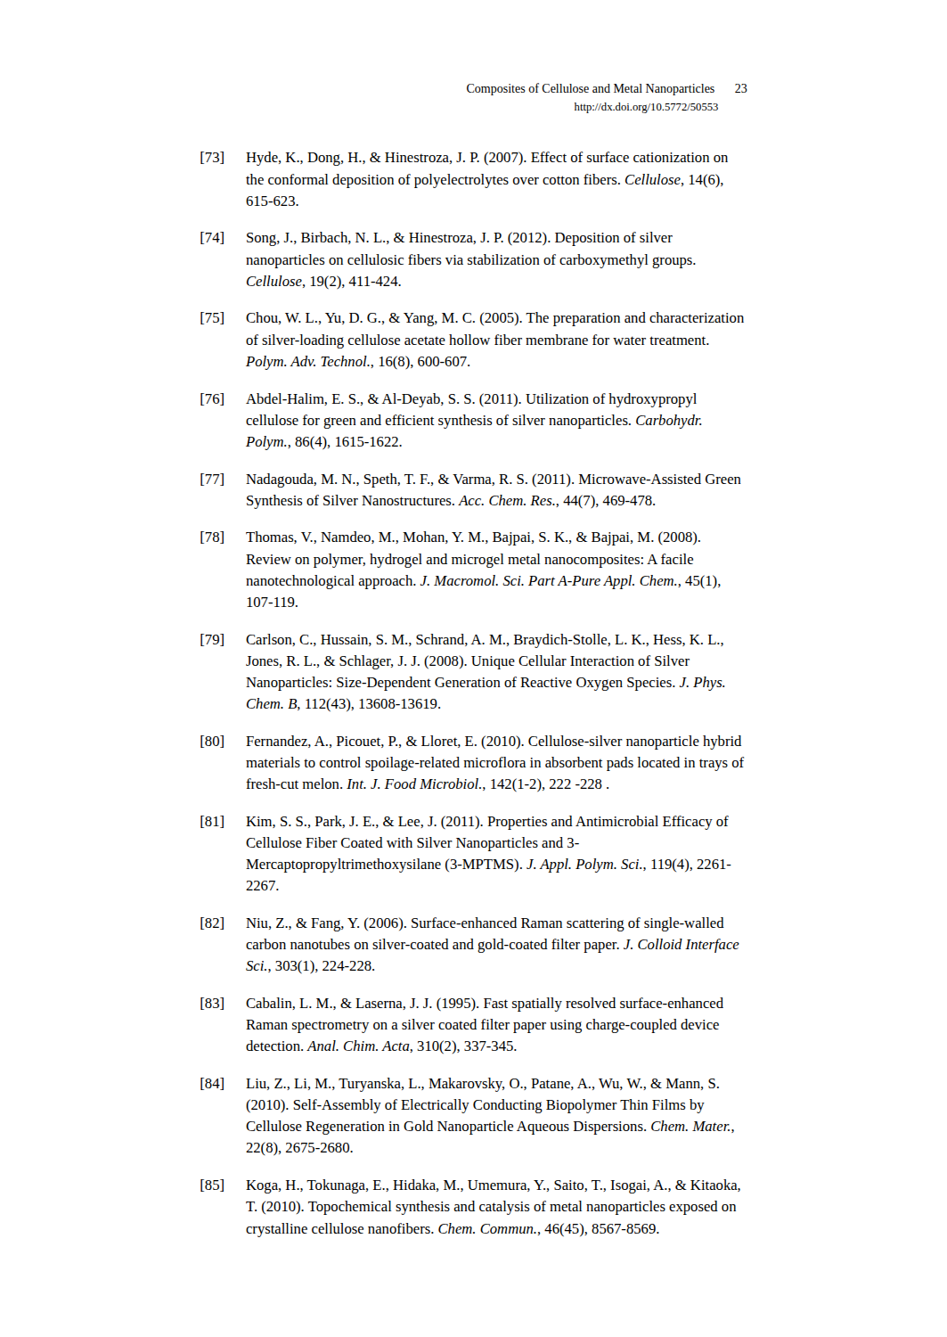Composites of Cellulose and Metal Nanoparticles23 http://dx.doi.org/10.5772/50553
[73] Hyde, K., Dong, H., & Hinestroza, J. P. (2007). Effect of surface cationization on the conformal deposition of polyelectrolytes over cotton fibers. Cellulose, 14(6), 615-623.
[74] Song, J., Birbach, N. L., & Hinestroza, J. P. (2012). Deposition of silver nanoparticles on cellulosic fibers via stabilization of carboxymethyl groups. Cellulose, 19(2), 411-424.
[75] Chou, W. L., Yu, D. G., & Yang, M. C. (2005). The preparation and characterization of silver-loading cellulose acetate hollow fiber membrane for water treatment. Polym. Adv. Technol., 16(8), 600-607.
[76] Abdel-Halim, E. S., & Al-Deyab, S. S. (2011). Utilization of hydroxypropyl cellulose for green and efficient synthesis of silver nanoparticles. Carbohydr. Polym., 86(4), 1615-1622.
[77] Nadagouda, M. N., Speth, T. F., & Varma, R. S. (2011). Microwave-Assisted Green Synthesis of Silver Nanostructures. Acc. Chem. Res., 44(7), 469-478.
[78] Thomas, V., Namdeo, M., Mohan, Y. M., Bajpai, S. K., & Bajpai, M. (2008). Review on polymer, hydrogel and microgel metal nanocomposites: A facile nanotechnological approach. J. Macromol. Sci. Part A-Pure Appl. Chem., 45(1), 107-119.
[79] Carlson, C., Hussain, S. M., Schrand, A. M., Braydich-Stolle, L. K., Hess, K. L., Jones, R. L., & Schlager, J. J. (2008). Unique Cellular Interaction of Silver Nanoparticles: Size-Dependent Generation of Reactive Oxygen Species. J. Phys. Chem. B, 112(43), 13608-13619.
[80] Fernandez, A., Picouet, P., & Lloret, E. (2010). Cellulose-silver nanoparticle hybrid materials to control spoilage-related microflora in absorbent pads located in trays of fresh-cut melon. Int. J. Food Microbiol., 142(1-2), 222 -228 .
[81] Kim, S. S., Park, J. E., & Lee, J. (2011). Properties and Antimicrobial Efficacy of Cellulose Fiber Coated with Silver Nanoparticles and 3-Mercaptopropyltrimethoxysilane (3-MPTMS). J. Appl. Polym. Sci., 119(4), 2261-2267.
[82] Niu, Z., & Fang, Y. (2006). Surface-enhanced Raman scattering of single-walled carbon nanotubes on silver-coated and gold-coated filter paper. J. Colloid Interface Sci., 303(1), 224-228.
[83] Cabalin, L. M., & Laserna, J. J. (1995). Fast spatially resolved surface-enhanced Raman spectrometry on a silver coated filter paper using charge-coupled device detection. Anal. Chim. Acta, 310(2), 337-345.
[84] Liu, Z., Li, M., Turyanska, L., Makarovsky, O., Patane, A., Wu, W., & Mann, S. (2010). Self-Assembly of Electrically Conducting Biopolymer Thin Films by Cellulose Regeneration in Gold Nanoparticle Aqueous Dispersions. Chem. Mater., 22(8), 2675-2680.
[85] Koga, H., Tokunaga, E., Hidaka, M., Umemura, Y., Saito, T., Isogai, A., & Kitaoka, T. (2010). Topochemical synthesis and catalysis of metal nanoparticles exposed on crystalline cellulose nanofibers. Chem. Commun., 46(45), 8567-8569.